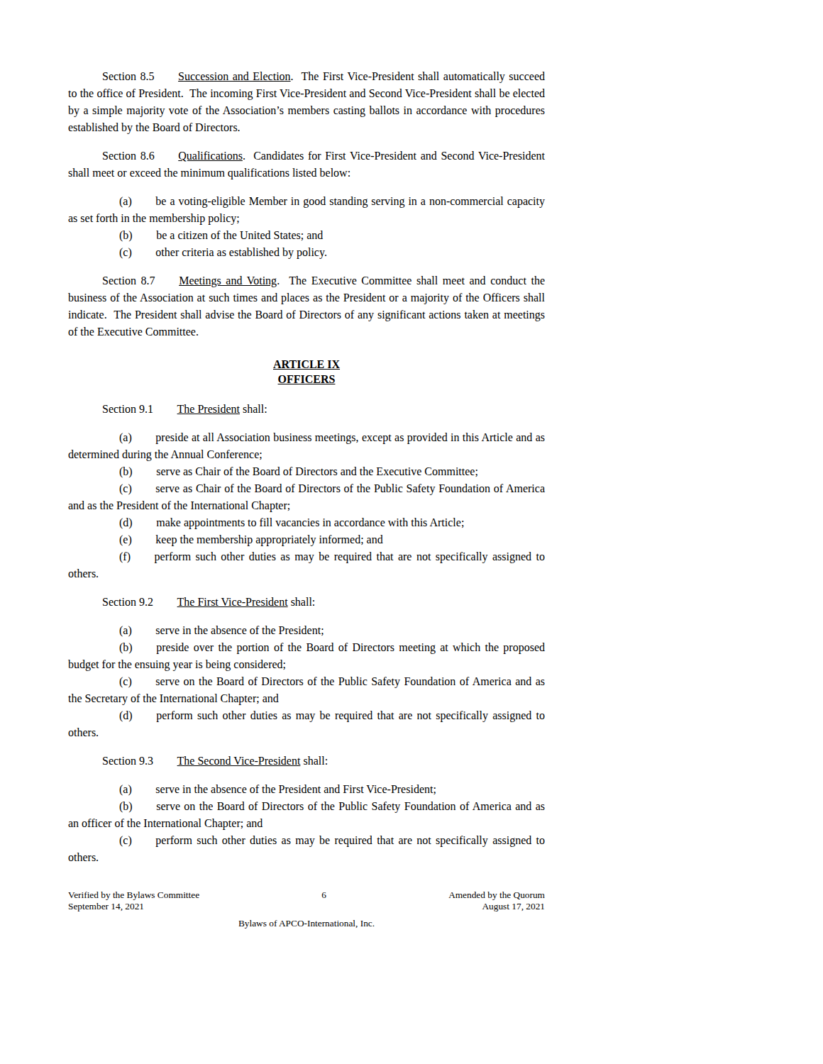Section 8.5 Succession and Election. The First Vice-President shall automatically succeed to the office of President. The incoming First Vice-President and Second Vice-President shall be elected by a simple majority vote of the Association’s members casting ballots in accordance with procedures established by the Board of Directors.
Section 8.6 Qualifications. Candidates for First Vice-President and Second Vice-President shall meet or exceed the minimum qualifications listed below:
(a) be a voting-eligible Member in good standing serving in a non-commercial capacity as set forth in the membership policy;
(b) be a citizen of the United States; and
(c) other criteria as established by policy.
Section 8.7 Meetings and Voting. The Executive Committee shall meet and conduct the business of the Association at such times and places as the President or a majority of the Officers shall indicate. The President shall advise the Board of Directors of any significant actions taken at meetings of the Executive Committee.
ARTICLE IX
OFFICERS
Section 9.1 The President shall:
(a) preside at all Association business meetings, except as provided in this Article and as determined during the Annual Conference;
(b) serve as Chair of the Board of Directors and the Executive Committee;
(c) serve as Chair of the Board of Directors of the Public Safety Foundation of America and as the President of the International Chapter;
(d) make appointments to fill vacancies in accordance with this Article;
(e) keep the membership appropriately informed; and
(f) perform such other duties as may be required that are not specifically assigned to others.
Section 9.2 The First Vice-President shall:
(a) serve in the absence of the President;
(b) preside over the portion of the Board of Directors meeting at which the proposed budget for the ensuing year is being considered;
(c) serve on the Board of Directors of the Public Safety Foundation of America and as the Secretary of the International Chapter; and
(d) perform such other duties as may be required that are not specifically assigned to others.
Section 9.3 The Second Vice-President shall:
(a) serve in the absence of the President and First Vice-President;
(b) serve on the Board of Directors of the Public Safety Foundation of America and as an officer of the International Chapter; and
(c) perform such other duties as may be required that are not specifically assigned to others.
Verified by the Bylaws Committee
September 14, 2021
6
Amended by the Quorum
August 17, 2021
Bylaws of APCO-International, Inc.